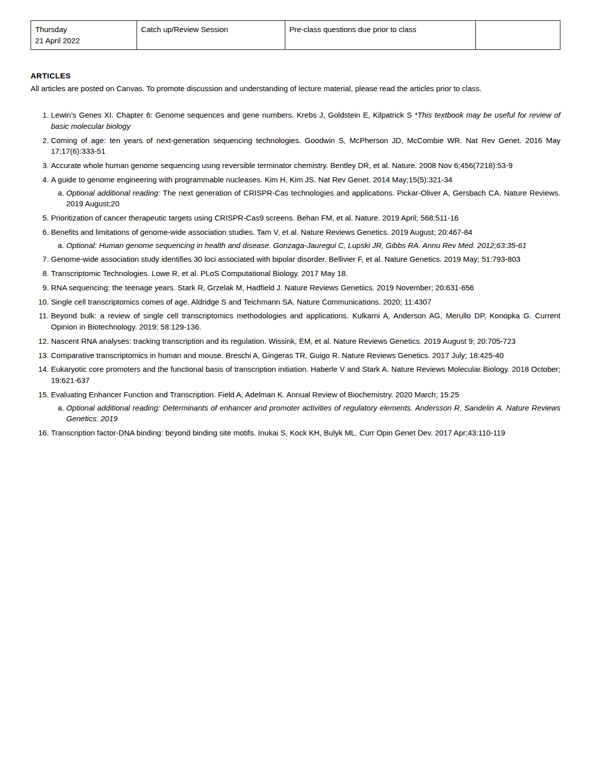| Thursday 21 April 2022 | Catch up/Review Session | Pre-class questions due prior to class | |
ARTICLES
All articles are posted on Canvas. To promote discussion and understanding of lecture material, please read the articles prior to class.
Lewin’s Genes XI. Chapter 6: Genome sequences and gene numbers. Krebs J, Goldstein E, Kilpatrick S *This textbook may be useful for review of basic molecular biology
Coming of age: ten years of next-generation sequencing technologies. Goodwin S, McPherson JD, McCombie WR. Nat Rev Genet. 2016 May 17;17(6):333-51
Accurate whole human genome sequencing using reversible terminator chemistry. Bentley DR, et al. Nature. 2008 Nov 6;456(7218):53-9
A guide to genome engineering with programmable nucleases. Kim H, Kim JS. Nat Rev Genet. 2014 May;15(5):321-34
Optional additional reading: The next generation of CRISPR-Cas technologies and applications. Pickar-Oliver A, Gersbach CA. Nature Reviews. 2019 August;20
Prioritization of cancer therapeutic targets using CRISPR-Cas9 screens. Behan FM, et al. Nature. 2019 April; 568:511-16
Benefits and limitations of genome-wide association studies. Tam V, et al. Nature Reviews Genetics. 2019 August; 20:467-84
Optional: Human genome sequencing in health and disease. Gonzaga-Jauregui C, Lupski JR, Gibbs RA. Annu Rev Med. 2012;63:35-61
Genome-wide association study identifies 30 loci associated with bipolar disorder. Bellivier F, et al. Nature Genetics. 2019 May; 51:793-803
Transcriptomic Technologies. Lowe R, et al. PLoS Computational Biology. 2017 May 18.
RNA sequencing: the teenage years. Stark R, Grzelak M, Hadfield J. Nature Reviews Genetiics. 2019 November; 20:631-656
Single cell transcriptomics comes of age. Aldridge S and Teichmann SA. Nature Communications. 2020; 11:4307
Beyond bulk: a review of single cell transcriptomics methodologies and applications. Kulkarni A, Anderson AG, Merullo DP, Konopka G. Current Opinion in Biotechnology. 2019; 58:129-136.
Nascent RNA analyses: tracking transcription and its regulation. Wissink, EM, et al. Nature Reviews Genetics. 2019 August 9; 20:705-723
Comparative transcriptomics in human and mouse. Breschi A, Gingeras TR, Guigo R. Nature Reviews Genetics. 2017 July; 18:425-40
Eukaryotic core promoters and the functional basis of transcription initiation. Haberle V and Stark A. Nature Reviews Molecular Biology. 2018 October; 19:621-637
Evaluating Enhancer Function and Transcription. Field A, Adelman K. Annual Review of Biochemistry. 2020 March; 15:25
Optional additional reading: Determinants of enhancer and promoter activities of regulatory elements. Andersson R, Sandelin A. Nature Reviews Genetics. 2019
Transcription factor-DNA binding: beyond binding site motifs. Inukai S, Kock KH, Bulyk ML. Curr Opin Genet Dev. 2017 Apr;43:110-119